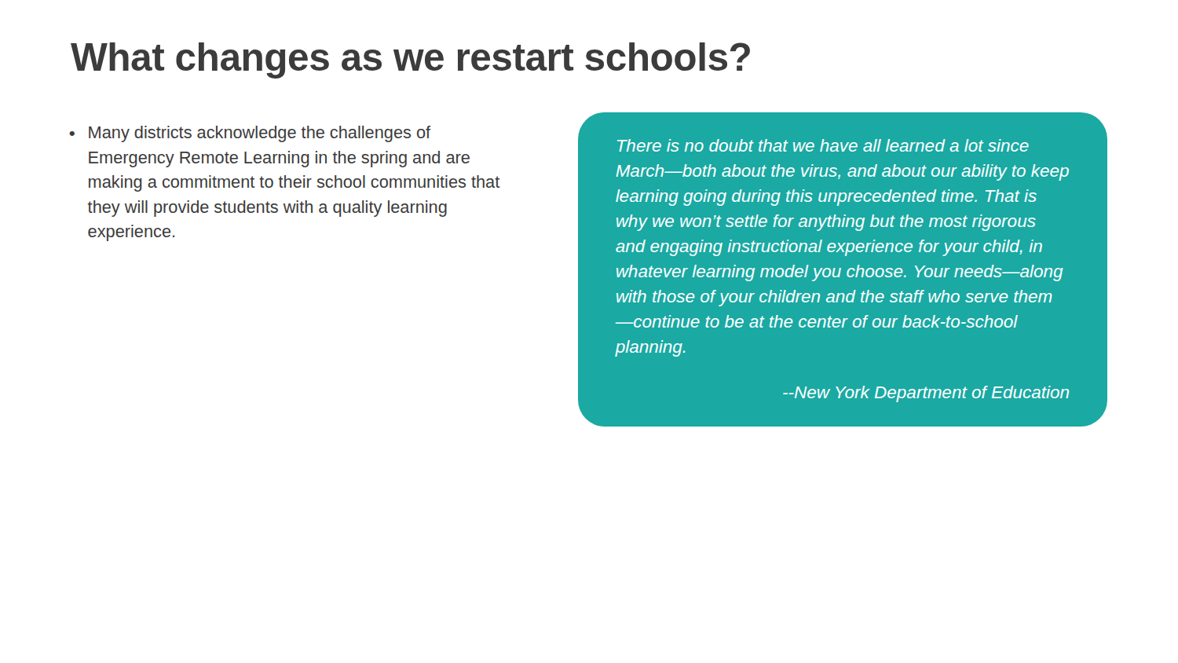What changes as we restart schools?
Many districts acknowledge the challenges of Emergency Remote Learning in the spring and are making a commitment to their school communities that they will provide students with a quality learning experience.
There is no doubt that we have all learned a lot since March—both about the virus, and about our ability to keep learning going during this unprecedented time. That is why we won’t settle for anything but the most rigorous and engaging instructional experience for your child, in whatever learning model you choose. Your needs—along with those of your children and the staff who serve them—continue to be at the center of our back-to-school planning.
--New York Department of Education